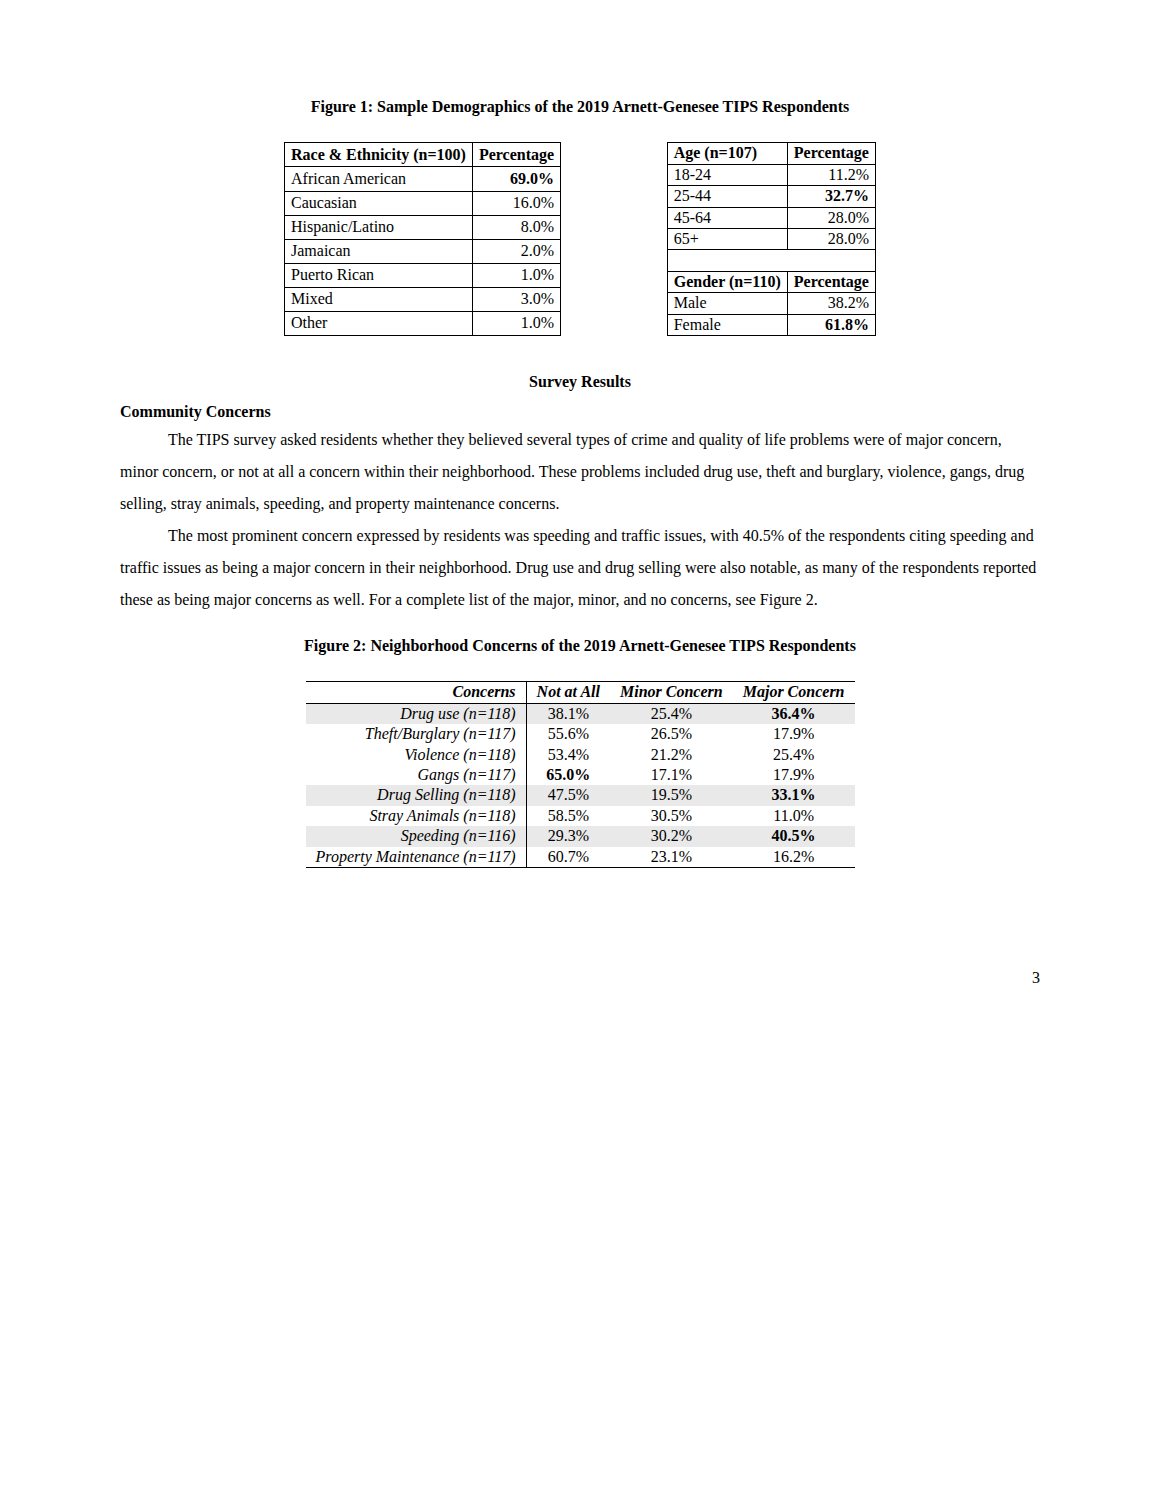Figure 1: Sample Demographics of the 2019 Arnett-Genesee TIPS Respondents
| Race & Ethnicity (n=100) | Percentage |
| --- | --- |
| African American | 69.0% |
| Caucasian | 16.0% |
| Hispanic/Latino | 8.0% |
| Jamaican | 2.0% |
| Puerto Rican | 1.0% |
| Mixed | 3.0% |
| Other | 1.0% |
| Age (n=107) | Percentage |
| --- | --- |
| 18-24 | 11.2% |
| 25-44 | 32.7% |
| 45-64 | 28.0% |
| 65+ | 28.0% |
| Gender (n=110) | Percentage |
| Male | 38.2% |
| Female | 61.8% |
Survey Results
Community Concerns
The TIPS survey asked residents whether they believed several types of crime and quality of life problems were of major concern, minor concern, or not at all a concern within their neighborhood. These problems included drug use, theft and burglary, violence, gangs, drug selling, stray animals, speeding, and property maintenance concerns.
The most prominent concern expressed by residents was speeding and traffic issues, with 40.5% of the respondents citing speeding and traffic issues as being a major concern in their neighborhood. Drug use and drug selling were also notable, as many of the respondents reported these as being major concerns as well. For a complete list of the major, minor, and no concerns, see Figure 2.
Figure 2: Neighborhood Concerns of the 2019 Arnett-Genesee TIPS Respondents
| Concerns | Not at All | Minor Concern | Major Concern |
| --- | --- | --- | --- |
| Drug use (n=118) | 38.1% | 25.4% | 36.4% |
| Theft/Burglary (n=117) | 55.6% | 26.5% | 17.9% |
| Violence (n=118) | 53.4% | 21.2% | 25.4% |
| Gangs (n=117) | 65.0% | 17.1% | 17.9% |
| Drug Selling (n=118) | 47.5% | 19.5% | 33.1% |
| Stray Animals (n=118) | 58.5% | 30.5% | 11.0% |
| Speeding (n=116) | 29.3% | 30.2% | 40.5% |
| Property Maintenance (n=117) | 60.7% | 23.1% | 16.2% |
3